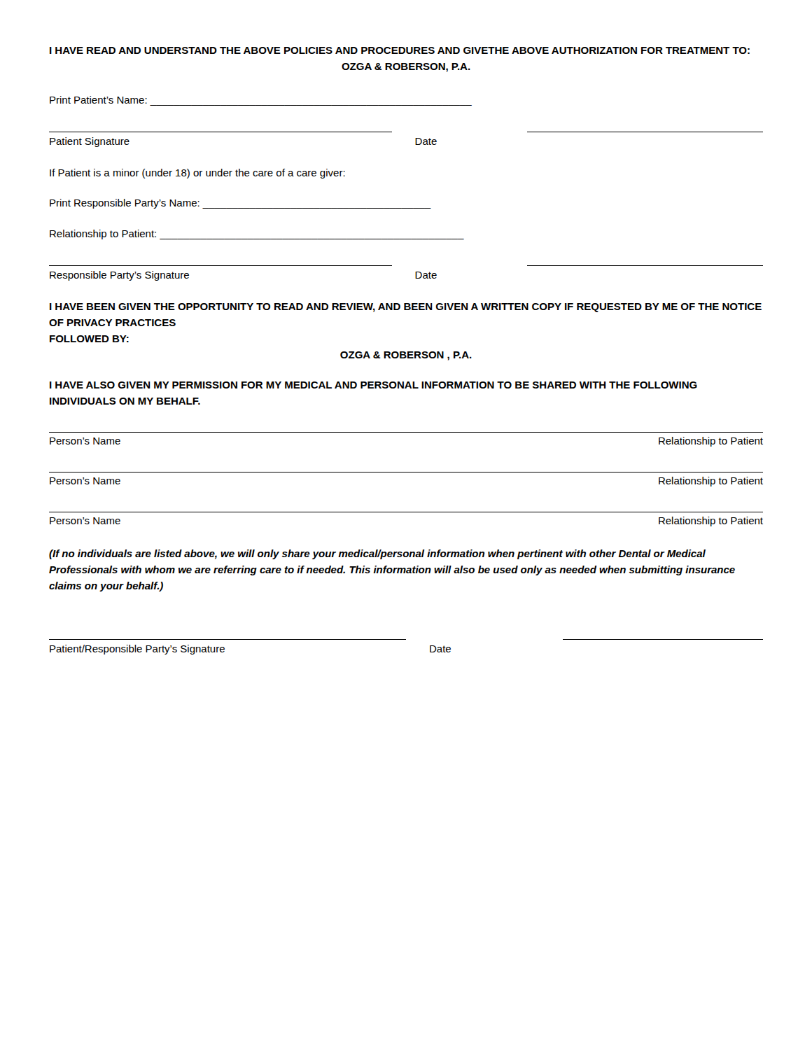I have read and understand the above policies and procedures and givethe above authorization for treatment to: Ozga & Roberson, P.A.
Print Patient’s Name: _______________________________________________________
Patient Signature
Date
If Patient is a minor (under 18) or under the care of a care giver:
Print Responsible Party’s Name: _______________________________________
Relationship to Patient: ____________________________________________________
Responsible Party’s Signature
Date
I have been given the opportunity to read and review, and been given a written copy if requested by me of the notice of privacy practices
followed by: Ozga & Roberson , P.A.
I have also given my permission for my medical and personal information to be shared with the following individuals on my behalf.
Person’s Name
Relationship to Patient
Person’s Name
Relationship to Patient
Person’s Name
Relationship to Patient
(If no individuals are listed above, we will only share your medical/personal information when pertinent with other Dental or Medical Professionals with whom we are referring care to if needed. This information will also be used only as needed when submitting insurance claims on your behalf.)
Patient/Responsible Party’s Signature
Date